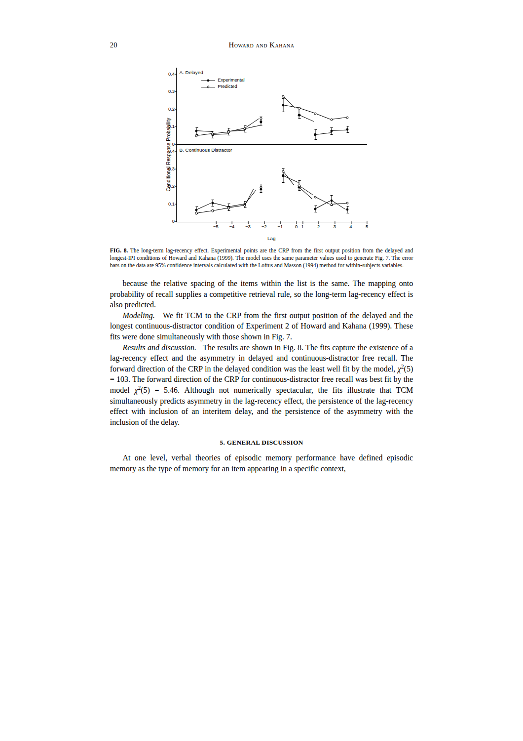20
Howard and Kahana
Conditional Response Probability
A. Delayed
Experimental
Predicted
0.4
0.3
0.2
0.1
0
B. Continuous Distractor
0.4
0.3
0.2
0.1
0
−5
−4
−3
−2
−1
0
1
2
3
4
5
Lag
FIG. 8. The long-term lag-recency effect. Experimental points are the CRP from the first output position from the delayed and longest-IPI conditions of Howard and Kahana (1999). The model uses the same parameter values used to generate Fig. 7. The error bars on the data are 95% confidence intervals calculated with the Loftus and Masson (1994) method for within-subjects variables.
because the relative spacing of the items within the list is the same. The mapping onto probability of recall supplies a competitive retrieval rule, so the long-term lag-recency effect is also predicted.
Modeling. We fit TCM to the CRP from the first output position of the delayed and the longest continuous-distractor condition of Experiment 2 of Howard and Kahana (1999). These fits were done simultaneously with those shown in Fig. 7.
Results and discussion. The results are shown in Fig. 8. The fits capture the existence of a lag-recency effect and the asymmetry in delayed and continuous-distractor free recall. The forward direction of the CRP in the delayed condition was the least well fit by the model, χ2(5) = 103. The forward direction of the CRP for continuous-distractor free recall was best fit by the model χ2(5) = 5.46. Although not numerically spectacular, the fits illustrate that TCM simultaneously predicts asymmetry in the lag-recency effect, the persistence of the lag-recency effect with inclusion of an interitem delay, and the persistence of the asymmetry with the inclusion of the delay.
5. GENERAL DISCUSSION
At one level, verbal theories of episodic memory performance have defined episodic memory as the type of memory for an item appearing in a specific context,